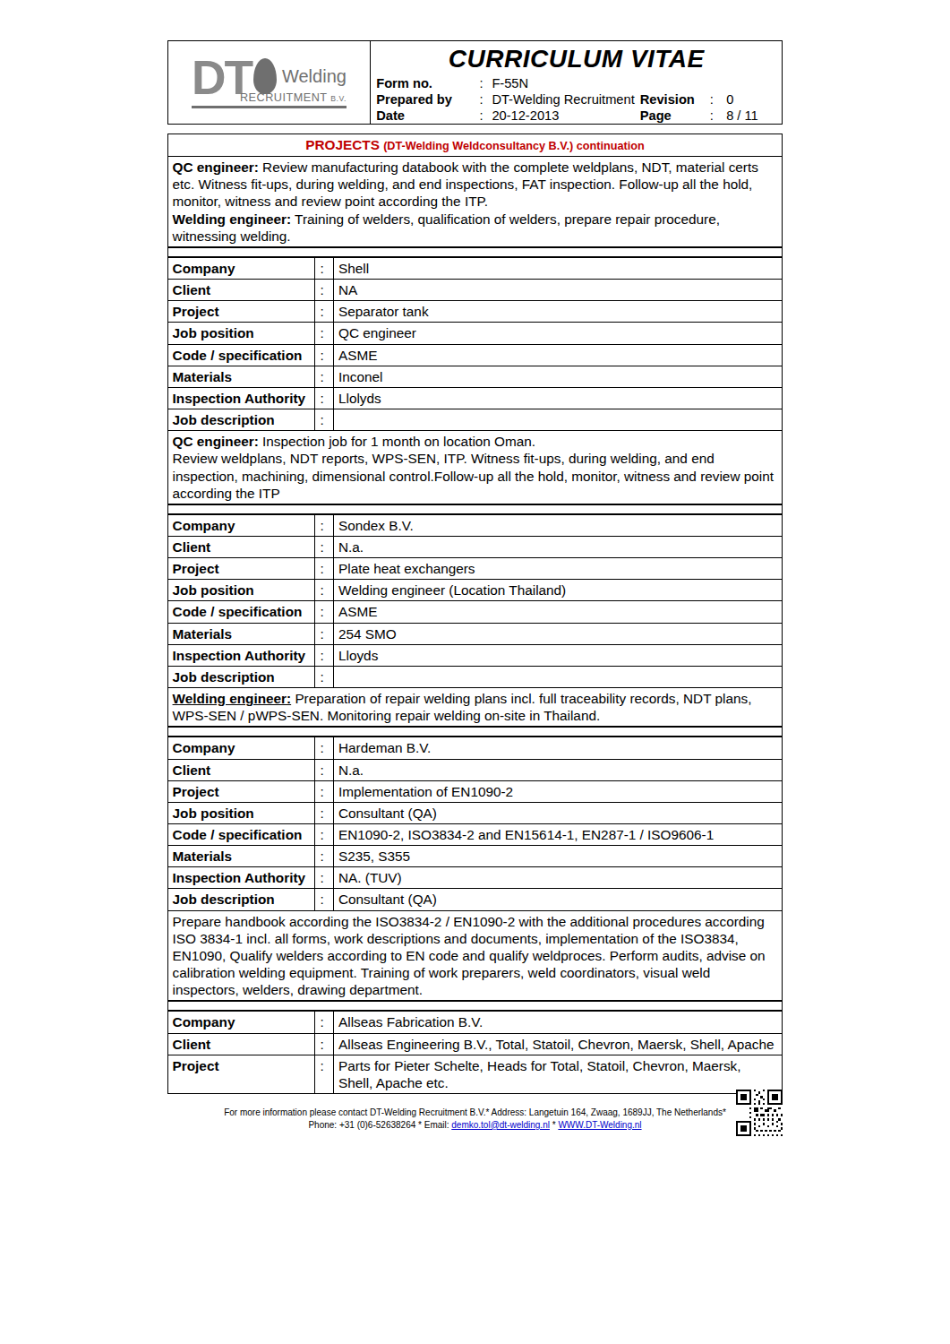| DT Welding RECRUITMENT B.V. | CURRICULUM VITAE / Form no. / : / F-55N / / / / / Prepared by / : / DT-Welding Recruitment / Revision / : / 0 / / Date / : / 20-12-2013 / Page / : / 8 / 11 / |
| PROJECTS (DT-Welding Weldconsultancy B.V.) continuation |
| QC engineer: Review manufacturing databook with the complete weldplans, NDT, material certs etc. Witness fit-ups, during welding, and end inspections, FAT inspection. Follow-up all the hold, monitor, witness and review point according the ITP. Welding engineer: Training of welders, qualification of welders, prepare repair procedure, witnessing welding. |
| Company | : | Shell |
| Client | : | NA |
| Project | : | Separator tank |
| Job position | : | QC engineer |
| Code / specification | : | ASME |
| Materials | : | Inconel |
| Inspection Authority | : | Llolyds |
| Job description | : | |
| QC engineer: Inspection job for 1 month on location Oman. Review weldplans, NDT reports, WPS-SEN, ITP. Witness fit-ups, during welding, and end inspection, machining, dimensional control.Follow-up all the hold, monitor, witness and review point according the ITP |
| Company | : | Sondex B.V. |
| Client | : | N.a. |
| Project | : | Plate heat exchangers |
| Job position | : | Welding engineer (Location Thailand) |
| Code / specification | : | ASME |
| Materials | : | 254 SMO |
| Inspection Authority | : | Lloyds |
| Job description | : | |
| Welding engineer: Preparation of repair welding plans incl. full traceability records, NDT plans, WPS-SEN / pWPS-SEN. Monitoring repair welding on-site in Thailand. |
| Company | : | Hardeman B.V. |
| Client | : | N.a. |
| Project | : | Implementation of EN1090-2 |
| Job position | : | Consultant (QA) |
| Code / specification | : | EN1090-2, ISO3834-2 and EN15614-1, EN287-1 / ISO9606-1 |
| Materials | : | S235, S355 |
| Inspection Authority | : | NA. (TUV) |
| Job description | : | Consultant (QA) |
| Prepare handbook according the ISO3834-2 / EN1090-2 with the additional procedures according ISO 3834-1 incl. all forms, work descriptions and documents, implementation of the ISO3834, EN1090, Qualify welders according to EN code and qualify weldproces. Perform audits, advise on calibration welding equipment. Training of work preparers, weld coordinators, visual weld inspectors, welders, drawing department. |
| Company | : | Allseas Fabrication B.V. |
| Client | : | Allseas Engineering B.V., Total, Statoil, Chevron, Maersk, Shell, Apache |
| Project | : | Parts for Pieter Schelte, Heads for Total, Statoil, Chevron, Maersk, Shell, Apache etc. |
For more information please contact DT-Welding Recruitment B.V.* Address: Langetuin 164, Zwaag, 1689JJ, The Netherlands*
Phone: +31 (0)6-52638264 * Email: demko.tol@dt-welding.nl * WWW.DT-Welding.nl